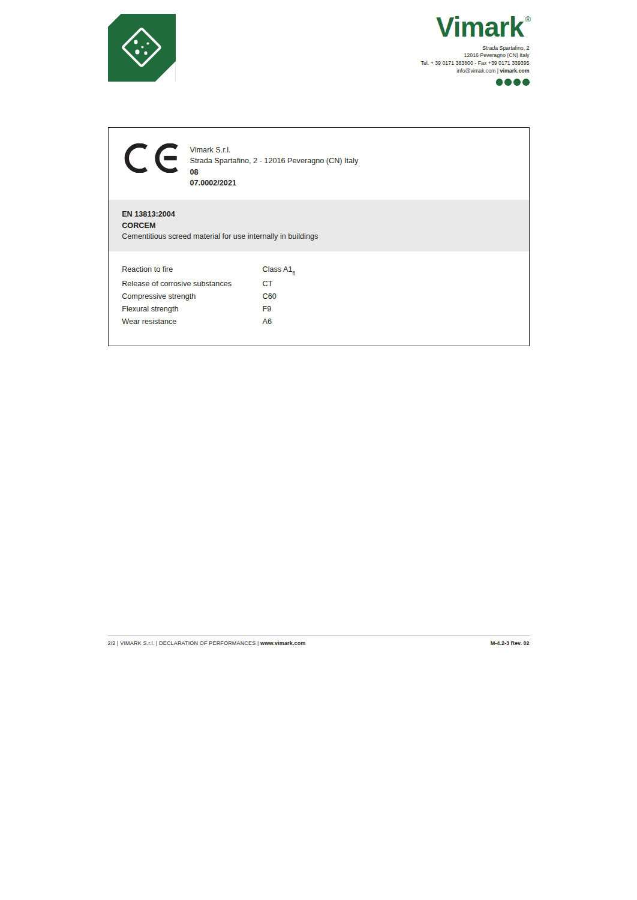Vimark®
Strada Spartafino, 2
12016 Peveragno (CN) Italy
Tel. + 39 0171 383800 - Fax +39 0171 339395
info@vimak.com | vimark.com
Vimark S.r.l.
Strada Spartafino, 2 - 12016 Peveragno (CN) Italy
08
07.0002/2021
EN 13813:2004
CORCEM
Cementitious screed material for use internally in buildings
| Reaction to fire | Class A1 fl |
| Release of corrosive substances | CT |
| Compressive strength | C60 |
| Flexural strength | F9 |
| Wear resistance | A6 |
2/2 | VIMARK S.r.l. | DECLARATION OF PERFORMANCES | www.vimark.com
M-4.2-3 Rev. 02